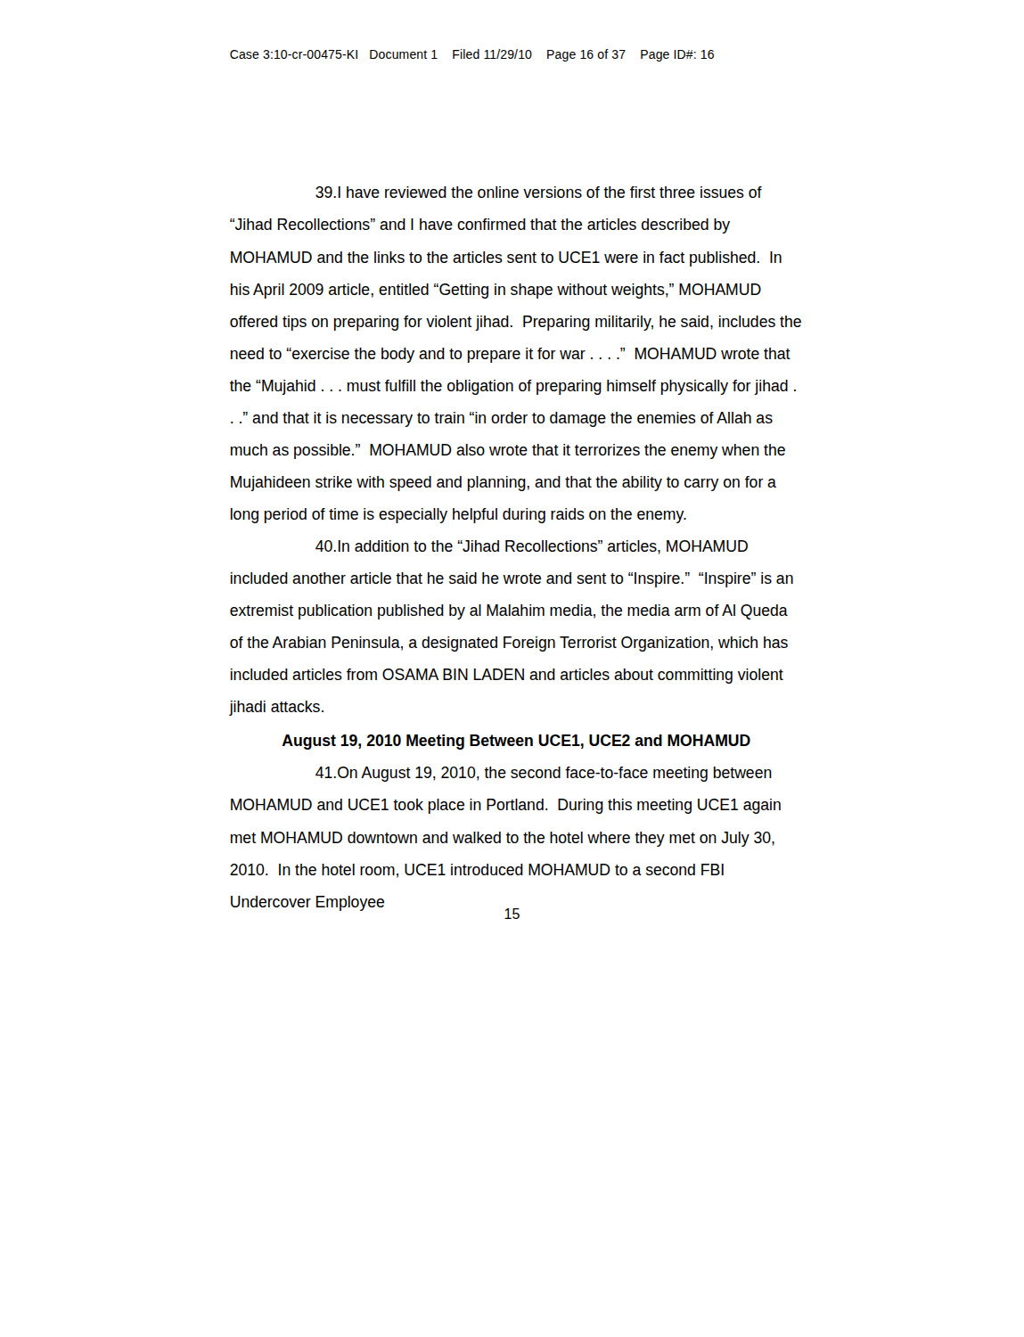Case 3:10-cr-00475-KI Document 1 Filed 11/29/10 Page 16 of 37 Page ID#: 16
39. I have reviewed the online versions of the first three issues of “Jihad Recollections” and I have confirmed that the articles described by MOHAMUD and the links to the articles sent to UCE1 were in fact published. In his April 2009 article, entitled “Getting in shape without weights,” MOHAMUD offered tips on preparing for violent jihad. Preparing militarily, he said, includes the need to “exercise the body and to prepare it for war . . . .” MOHAMUD wrote that the “Mujahid . . . must fulfill the obligation of preparing himself physically for jihad . . .” and that it is necessary to train “in order to damage the enemies of Allah as much as possible.” MOHAMUD also wrote that it terrorizes the enemy when the Mujahideen strike with speed and planning, and that the ability to carry on for a long period of time is especially helpful during raids on the enemy.
40. In addition to the “Jihad Recollections” articles, MOHAMUD included another article that he said he wrote and sent to “Inspire.” “Inspire” is an extremist publication published by al Malahim media, the media arm of Al Queda of the Arabian Peninsula, a designated Foreign Terrorist Organization, which has included articles from OSAMA BIN LADEN and articles about committing violent jihadi attacks.
August 19, 2010 Meeting Between UCE1, UCE2 and MOHAMUD
41. On August 19, 2010, the second face-to-face meeting between MOHAMUD and UCE1 took place in Portland. During this meeting UCE1 again met MOHAMUD downtown and walked to the hotel where they met on July 30, 2010. In the hotel room, UCE1 introduced MOHAMUD to a second FBI Undercover Employee
15